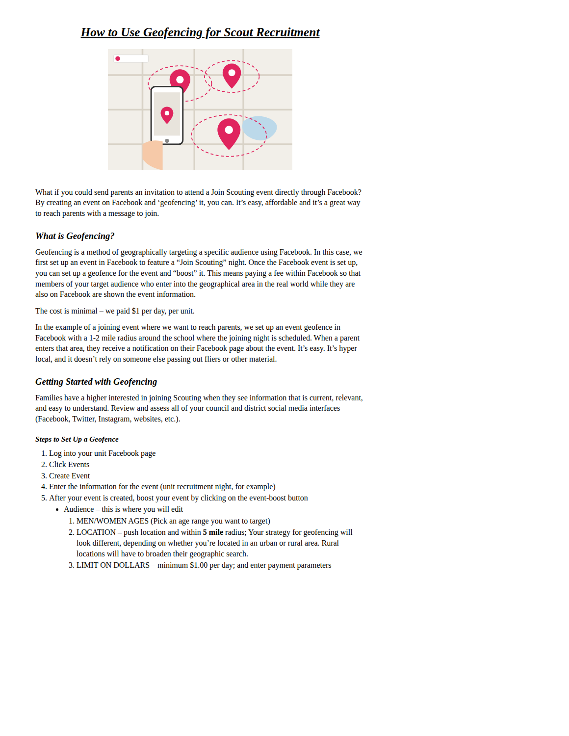How to Use Geofencing for Scout Recruitment
What if you could send parents an invitation to attend a Join Scouting event directly through Facebook? By creating an event on Facebook and ‘geofencing’ it, you can. It’s easy, affordable and it’s a great way to reach parents with a message to join.
What is Geofencing?
Geofencing is a method of geographically targeting a specific audience using Facebook. In this case, we first set up an event in Facebook to feature a “Join Scouting” night. Once the Facebook event is set up, you can set up a geofence for the event and “boost” it. This means paying a fee within Facebook so that members of your target audience who enter into the geographical area in the real world while they are also on Facebook are shown the event information.
The cost is minimal – we paid $1 per day, per unit.
In the example of a joining event where we want to reach parents, we set up an event geofence in Facebook with a 1-2 mile radius around the school where the joining night is scheduled. When a parent enters that area, they receive a notification on their Facebook page about the event. It’s easy. It’s hyper local, and it doesn’t rely on someone else passing out fliers or other material.
Getting Started with Geofencing
Families have a higher interested in joining Scouting when they see information that is current, relevant, and easy to understand. Review and assess all of your council and district social media interfaces (Facebook, Twitter, Instagram, websites, etc.).
Steps to Set Up a Geofence
Log into your unit Facebook page
Click Events
Create Event
Enter the information for the event (unit recruitment night, for example)
After your event is created, boost your event by clicking on the event-boost button
Audience – this is where you will edit
MEN/WOMEN AGES (Pick an age range you want to target)
LOCATION – push location and within 5 mile radius; Your strategy for geofencing will look different, depending on whether you’re located in an urban or rural area. Rural locations will have to broaden their geographic search.
LIMIT ON DOLLARS – minimum $1.00 per day; and enter payment parameters